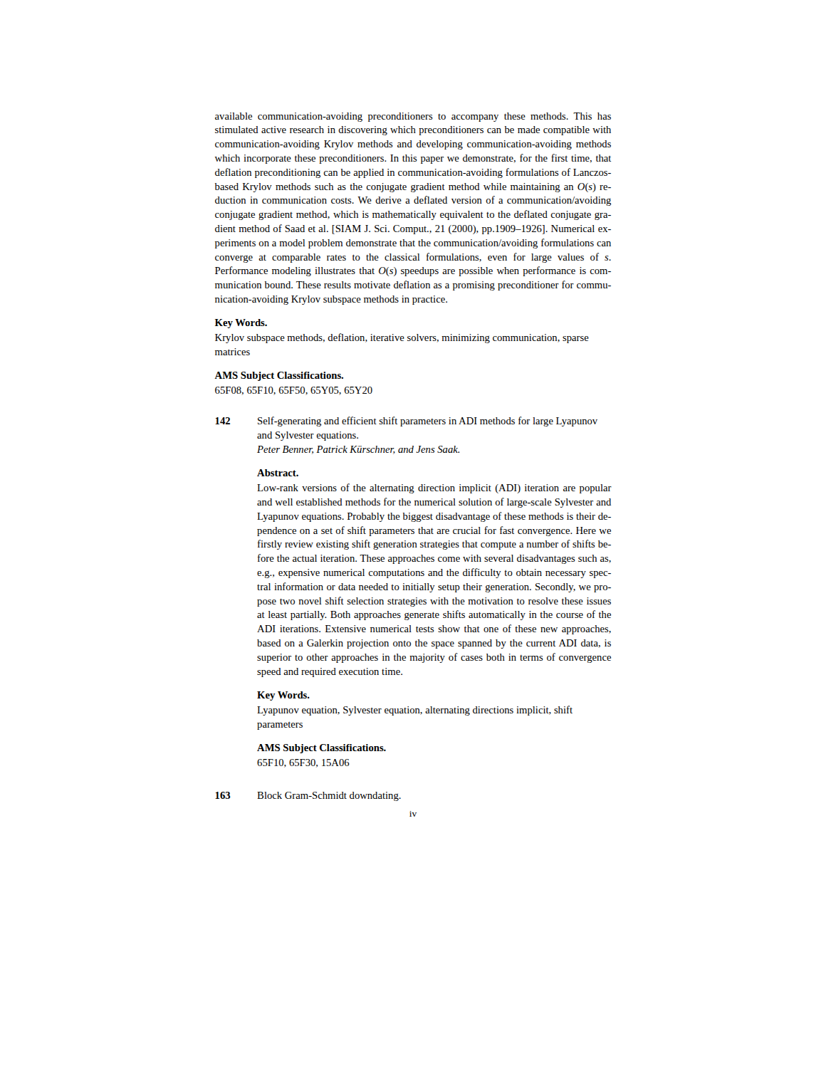available communication-avoiding preconditioners to accompany these methods. This has stimulated active research in discovering which preconditioners can be made compatible with communication-avoiding Krylov methods and developing communication-avoiding methods which incorporate these preconditioners. In this paper we demonstrate, for the first time, that deflation preconditioning can be applied in communication-avoiding formulations of Lanczos-based Krylov methods such as the conjugate gradient method while maintaining an O(s) reduction in communication costs. We derive a deflated version of a communication/avoiding conjugate gradient method, which is mathematically equivalent to the deflated conjugate gradient method of Saad et al. [SIAM J. Sci. Comput., 21 (2000), pp.1909–1926]. Numerical experiments on a model problem demonstrate that the communication/avoiding formulations can converge at comparable rates to the classical formulations, even for large values of s. Performance modeling illustrates that O(s) speedups are possible when performance is communication bound. These results motivate deflation as a promising preconditioner for communication-avoiding Krylov subspace methods in practice.
Key Words.
Krylov subspace methods, deflation, iterative solvers, minimizing communication, sparse matrices
AMS Subject Classifications.
65F08, 65F10, 65F50, 65Y05, 65Y20
142
Self-generating and efficient shift parameters in ADI methods for large Lyapunov and Sylvester equations.
Peter Benner, Patrick Kürschner, and Jens Saak.
Abstract.
Low-rank versions of the alternating direction implicit (ADI) iteration are popular and well established methods for the numerical solution of large-scale Sylvester and Lyapunov equations. Probably the biggest disadvantage of these methods is their dependence on a set of shift parameters that are crucial for fast convergence. Here we firstly review existing shift generation strategies that compute a number of shifts before the actual iteration. These approaches come with several disadvantages such as, e.g., expensive numerical computations and the difficulty to obtain necessary spectral information or data needed to initially setup their generation. Secondly, we propose two novel shift selection strategies with the motivation to resolve these issues at least partially. Both approaches generate shifts automatically in the course of the ADI iterations. Extensive numerical tests show that one of these new approaches, based on a Galerkin projection onto the space spanned by the current ADI data, is superior to other approaches in the majority of cases both in terms of convergence speed and required execution time.
Key Words.
Lyapunov equation, Sylvester equation, alternating directions implicit, shift parameters
AMS Subject Classifications.
65F10, 65F30, 15A06
163
Block Gram-Schmidt downdating.
iv